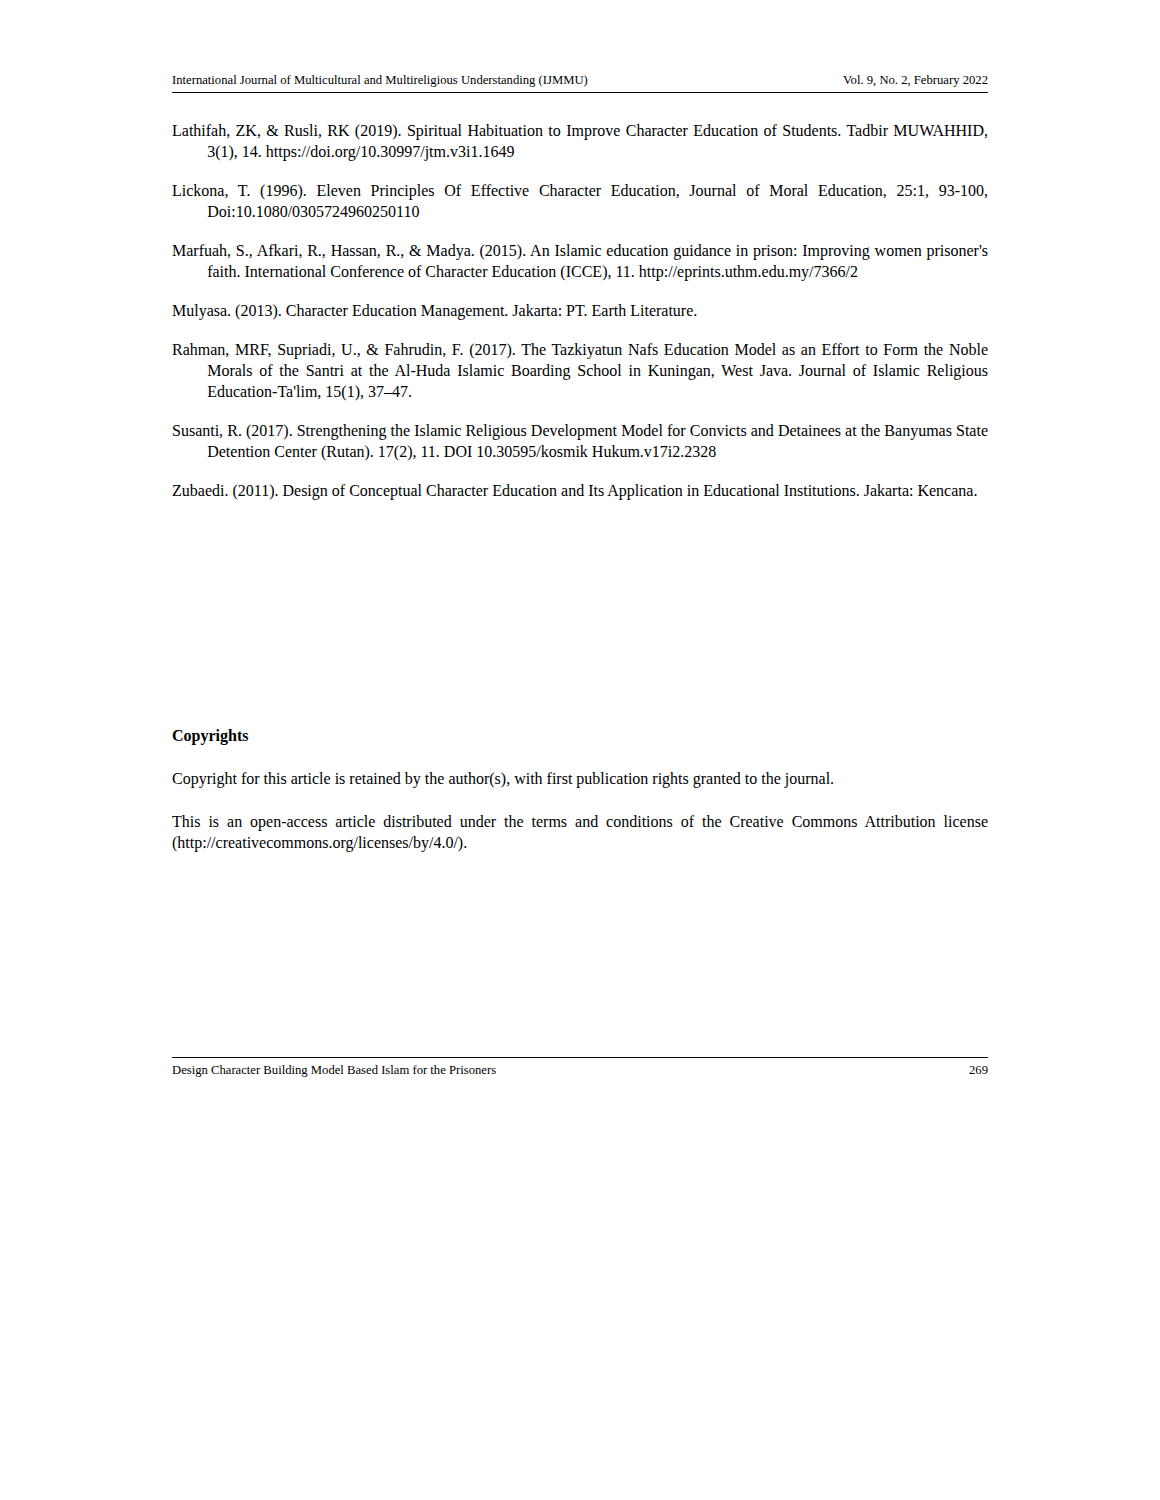International Journal of Multicultural and Multireligious Understanding (IJMMU)
Vol. 9, No. 2, February 2022
Lathifah, ZK, & Rusli, RK (2019). Spiritual Habituation to Improve Character Education of Students. Tadbir MUWAHHID, 3(1), 14. https://doi.org/10.30997/jtm.v3i1.1649
Lickona, T. (1996). Eleven Principles Of Effective Character Education, Journal of Moral Education, 25:1, 93-100, Doi:10.1080/0305724960250110
Marfuah, S., Afkari, R., Hassan, R., & Madya. (2015). An Islamic education guidance in prison: Improving women prisoner's faith. International Conference of Character Education (ICCE), 11. http://eprints.uthm.edu.my/7366/2
Mulyasa. (2013). Character Education Management. Jakarta: PT. Earth Literature.
Rahman, MRF, Supriadi, U., & Fahrudin, F. (2017). The Tazkiyatun Nafs Education Model as an Effort to Form the Noble Morals of the Santri at the Al-Huda Islamic Boarding School in Kuningan, West Java. Journal of Islamic Religious Education-Ta'lim, 15(1), 37–47.
Susanti, R. (2017). Strengthening the Islamic Religious Development Model for Convicts and Detainees at the Banyumas State Detention Center (Rutan). 17(2), 11. DOI 10.30595/kosmik Hukum.v17i2.2328
Zubaedi. (2011). Design of Conceptual Character Education and Its Application in Educational Institutions. Jakarta: Kencana.
Copyrights
Copyright for this article is retained by the author(s), with first publication rights granted to the journal.
This is an open-access article distributed under the terms and conditions of the Creative Commons Attribution license (http://creativecommons.org/licenses/by/4.0/).
Design Character Building Model Based Islam for the Prisoners
269